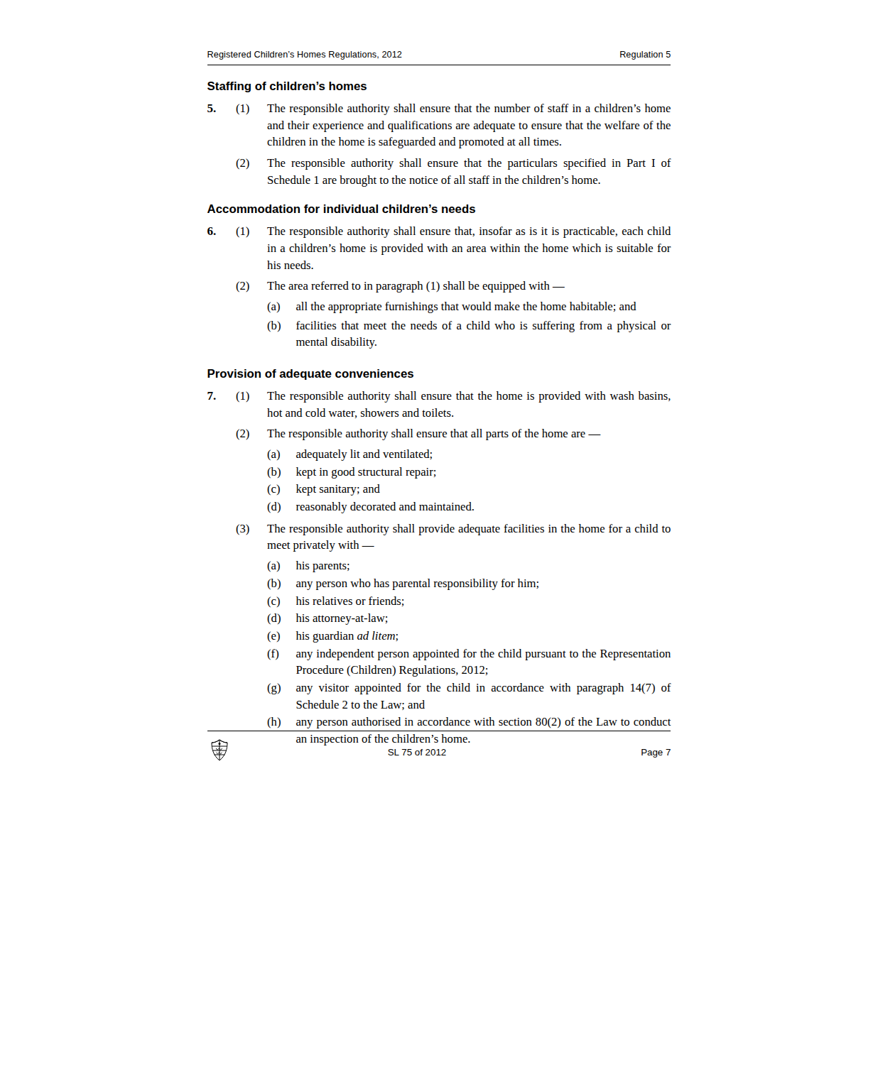Registered Children’s Homes Regulations, 2012
Regulation 5
Staffing of children’s homes
5.
(1)
The responsible authority shall ensure that the number of staff in a children’s home and their experience and qualifications are adequate to ensure that the welfare of the children in the home is safeguarded and promoted at all times.
5.
(2)
The responsible authority shall ensure that the particulars specified in Part I of Schedule 1 are brought to the notice of all staff in the children’s home.
Accommodation for individual children’s needs
6.
(1)
The responsible authority shall ensure that, insofar as is it is practicable, each child in a children’s home is provided with an area within the home which is suitable for his needs.
6.
(2)
The area referred to in paragraph (1) shall be equipped with —
(a) all the appropriate furnishings that would make the home habitable; and
(b) facilities that meet the needs of a child who is suffering from a physical or mental disability.
Provision of adequate conveniences
7.
(1)
The responsible authority shall ensure that the home is provided with wash basins, hot and cold water, showers and toilets.
7.
(2)
The responsible authority shall ensure that all parts of the home are —
(a) adequately lit and ventilated;
(b) kept in good structural repair;
(c) kept sanitary; and
(d) reasonably decorated and maintained.
7.
(3)
The responsible authority shall provide adequate facilities in the home for a child to meet privately with —
(a) his parents;
(b) any person who has parental responsibility for him;
(c) his relatives or friends;
(d) his attorney-at-law;
(e) his guardian ad litem;
(f) any independent person appointed for the child pursuant to the Representation Procedure (Children) Regulations, 2012;
(g) any visitor appointed for the child in accordance with paragraph 14(7) of Schedule 2 to the Law; and
(h) any person authorised in accordance with section 80(2) of the Law to conduct an inspection of the children’s home.
SL 75 of 2012
Page 7